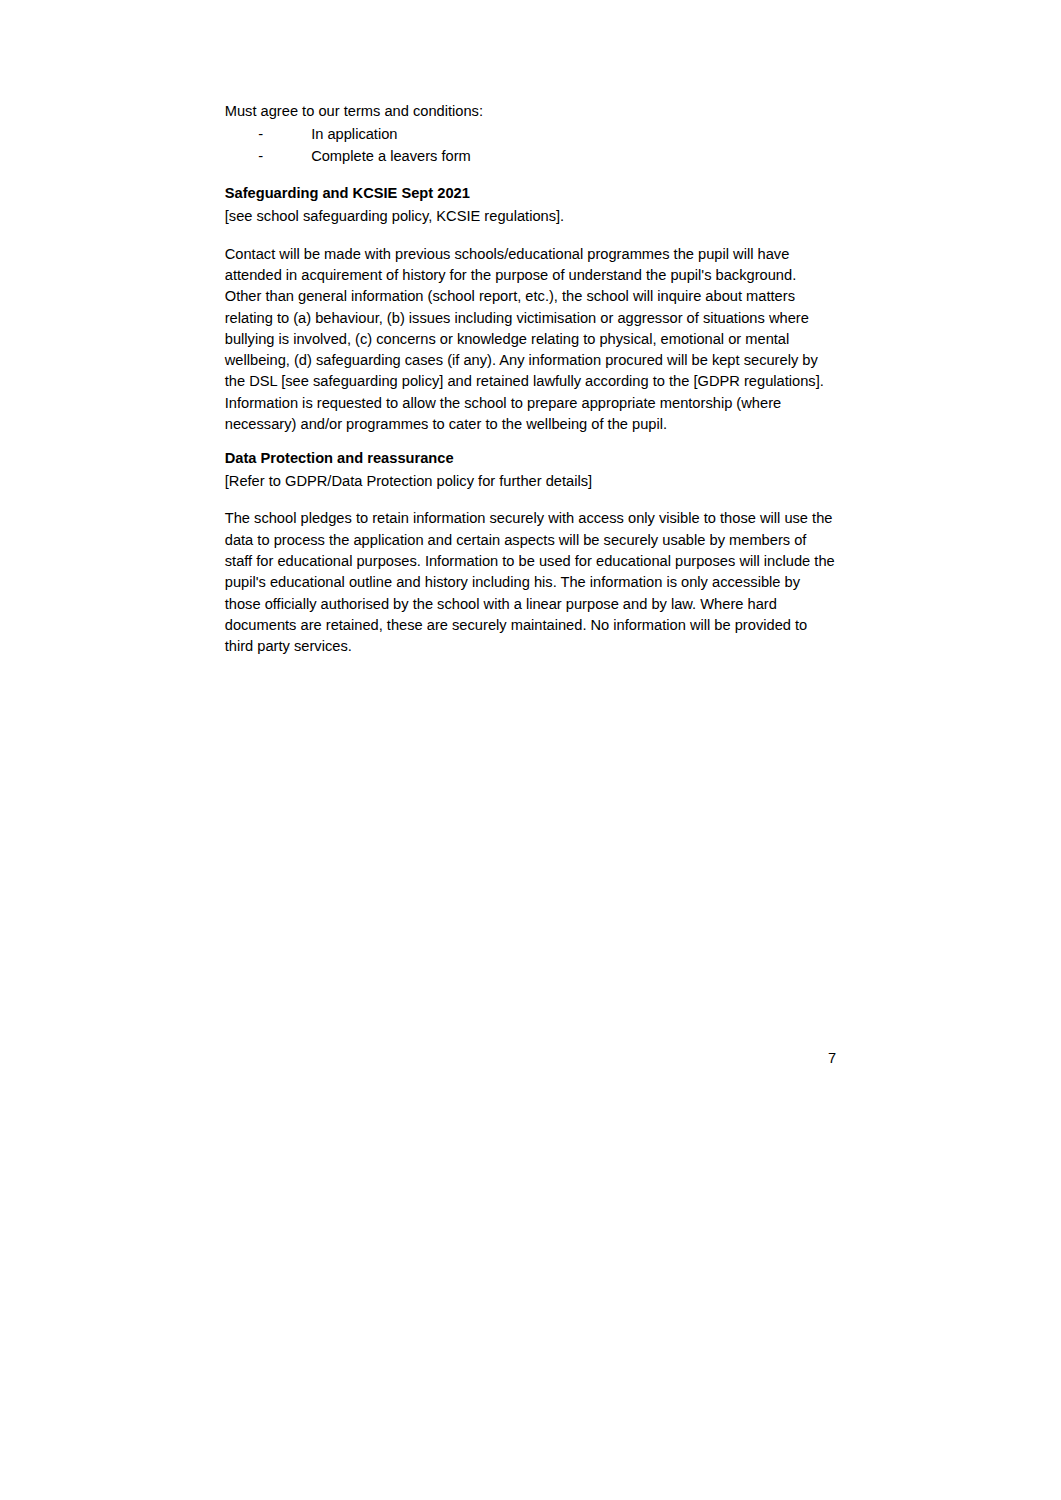Must agree to our terms and conditions:
In application
Complete a leavers form
Safeguarding and KCSIE Sept 2021
[see school safeguarding policy, KCSIE regulations].
Contact will be made with previous schools/educational programmes the pupil will have attended in acquirement of history for the purpose of understand the pupil's background. Other than general information (school report, etc.), the school will inquire about matters relating to (a) behaviour, (b) issues including victimisation or aggressor of situations where bullying is involved, (c) concerns or knowledge relating to physical, emotional or mental wellbeing, (d) safeguarding cases (if any). Any information procured will be kept securely by the DSL [see safeguarding policy] and retained lawfully according to the [GDPR regulations]. Information is requested to allow the school to prepare appropriate mentorship (where necessary) and/or programmes to cater to the wellbeing of the pupil.
Data Protection and reassurance
[Refer to GDPR/Data Protection policy for further details]
The school pledges to retain information securely with access only visible to those will use the data to process the application and certain aspects will be securely usable by members of staff for educational purposes. Information to be used for educational purposes will include the pupil's educational outline and history including his. The information is only accessible by those officially authorised by the school with a linear purpose and by law. Where hard documents are retained, these are securely maintained. No information will be provided to third party services.
7